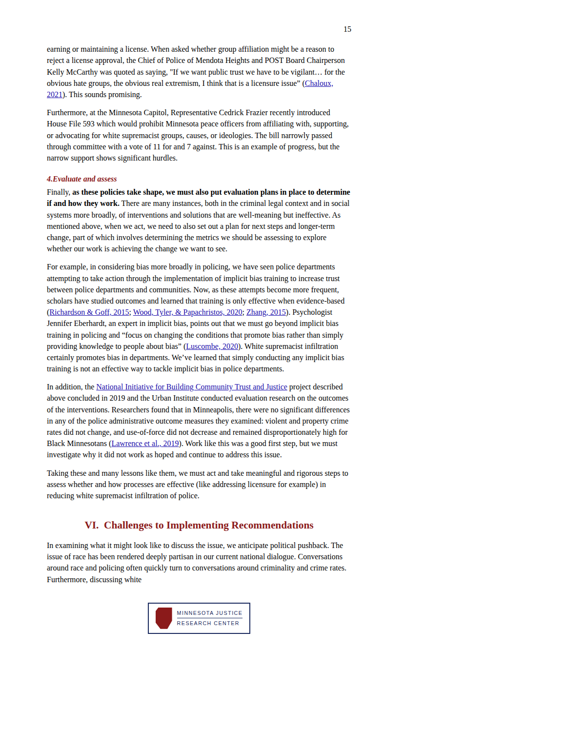15
earning or maintaining a license. When asked whether group affiliation might be a reason to reject a license approval, the Chief of Police of Mendota Heights and POST Board Chairperson Kelly McCarthy was quoted as saying, "If we want public trust we have to be vigilant… for the obvious hate groups, the obvious real extremism, I think that is a licensure issue” (Chaloux, 2021). This sounds promising.
Furthermore, at the Minnesota Capitol, Representative Cedrick Frazier recently introduced House File 593 which would prohibit Minnesota peace officers from affiliating with, supporting, or advocating for white supremacist groups, causes, or ideologies. The bill narrowly passed through committee with a vote of 11 for and 7 against. This is an example of progress, but the narrow support shows significant hurdles.
4.Evaluate and assess
Finally, as these policies take shape, we must also put evaluation plans in place to determine if and how they work. There are many instances, both in the criminal legal context and in social systems more broadly, of interventions and solutions that are well-meaning but ineffective. As mentioned above, when we act, we need to also set out a plan for next steps and longer-term change, part of which involves determining the metrics we should be assessing to explore whether our work is achieving the change we want to see.
For example, in considering bias more broadly in policing, we have seen police departments attempting to take action through the implementation of implicit bias training to increase trust between police departments and communities. Now, as these attempts become more frequent, scholars have studied outcomes and learned that training is only effective when evidence-based (Richardson & Goff, 2015; Wood, Tyler, & Papachristos, 2020; Zhang, 2015). Psychologist Jennifer Eberhardt, an expert in implicit bias, points out that we must go beyond implicit bias training in policing and “focus on changing the conditions that promote bias rather than simply providing knowledge to people about bias” (Luscombe, 2020). White supremacist infiltration certainly promotes bias in departments. We’ve learned that simply conducting any implicit bias training is not an effective way to tackle implicit bias in police departments.
In addition, the National Initiative for Building Community Trust and Justice project described above concluded in 2019 and the Urban Institute conducted evaluation research on the outcomes of the interventions. Researchers found that in Minneapolis, there were no significant differences in any of the police administrative outcome measures they examined: violent and property crime rates did not change, and use-of-force did not decrease and remained disproportionately high for Black Minnesotans (Lawrence et al., 2019). Work like this was a good first step, but we must investigate why it did not work as hoped and continue to address this issue.
Taking these and many lessons like them, we must act and take meaningful and rigorous steps to assess whether and how processes are effective (like addressing licensure for example) in reducing white supremacist infiltration of police.
VI. Challenges to Implementing Recommendations
In examining what it might look like to discuss the issue, we anticipate political pushback. The issue of race has been rendered deeply partisan in our current national dialogue. Conversations around race and policing often quickly turn to conversations around criminality and crime rates. Furthermore, discussing white
MINNESOTA JUSTICE
RESEARCH CENTER